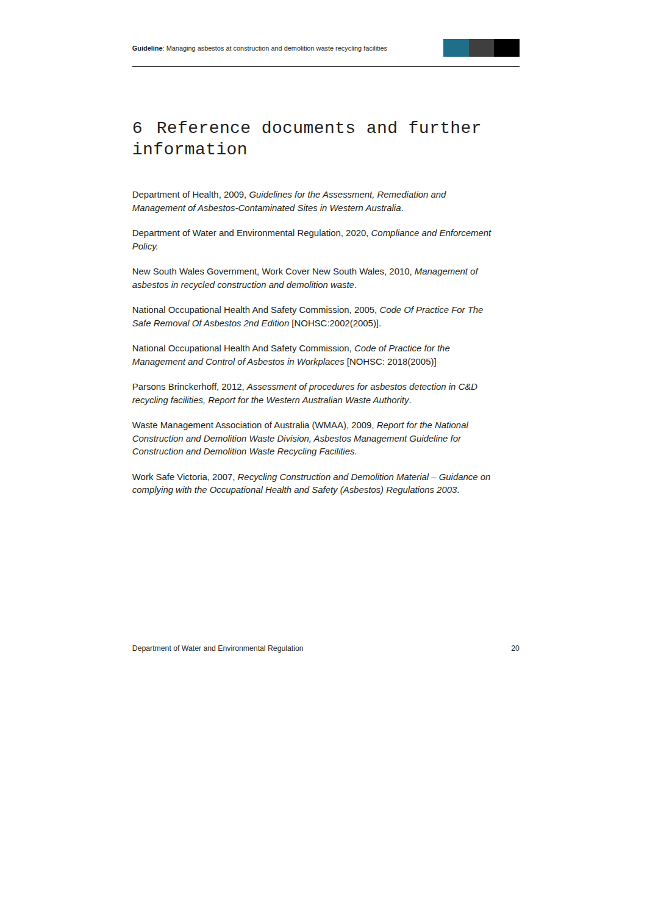Guideline: Managing asbestos at construction and demolition waste recycling facilities
6 Reference documents and further information
Department of Health, 2009, Guidelines for the Assessment, Remediation and Management of Asbestos-Contaminated Sites in Western Australia.
Department of Water and Environmental Regulation, 2020, Compliance and Enforcement Policy.
New South Wales Government, Work Cover New South Wales, 2010, Management of asbestos in recycled construction and demolition waste.
National Occupational Health And Safety Commission, 2005, Code Of Practice For The Safe Removal Of Asbestos 2nd Edition [NOHSC:2002(2005)].
National Occupational Health And Safety Commission, Code of Practice for the Management and Control of Asbestos in Workplaces [NOHSC: 2018(2005)]
Parsons Brinckerhoff, 2012, Assessment of procedures for asbestos detection in C&D recycling facilities, Report for the Western Australian Waste Authority.
Waste Management Association of Australia (WMAA), 2009, Report for the National Construction and Demolition Waste Division, Asbestos Management Guideline for Construction and Demolition Waste Recycling Facilities.
Work Safe Victoria, 2007, Recycling Construction and Demolition Material – Guidance on complying with the Occupational Health and Safety (Asbestos) Regulations 2003.
Department of Water and Environmental Regulation
20